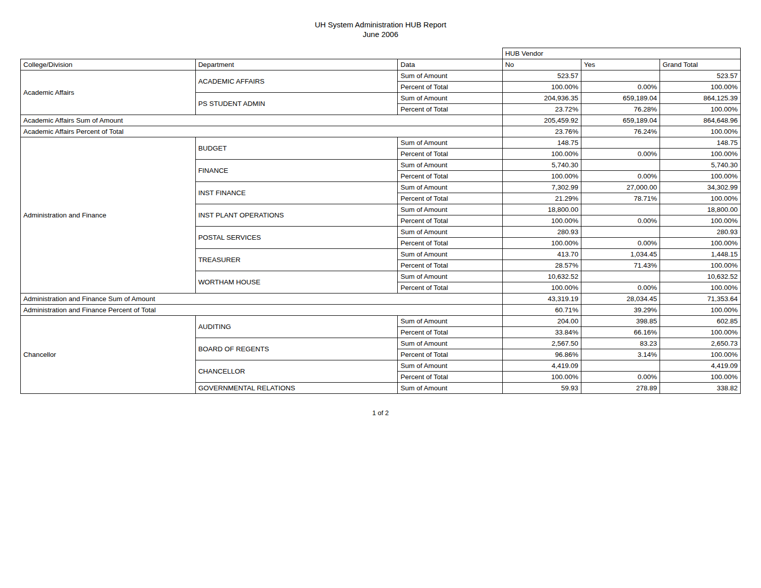UH System Administration HUB Report
June 2006
| | | | HUB Vendor |
| College/Division | Department | Data | No | Yes | Grand Total |
| Academic Affairs | ACADEMIC AFFAIRS | Sum of Amount | 523.57 | | 523.57 |
| Percent of Total | 100.00% | 0.00% | 100.00% |
| PS STUDENT ADMIN | Sum of Amount | 204,936.35 | 659,189.04 | 864,125.39 |
| Percent of Total | 23.72% | 76.28% | 100.00% |
| Academic Affairs Sum of Amount | 205,459.92 | 659,189.04 | 864,648.96 |
| Academic Affairs Percent of Total | 23.76% | 76.24% | 100.00% |
| Administration and Finance | BUDGET | Sum of Amount | 148.75 | | 148.75 |
| Percent of Total | 100.00% | 0.00% | 100.00% |
| FINANCE | Sum of Amount | 5,740.30 | | 5,740.30 |
| Percent of Total | 100.00% | 0.00% | 100.00% |
| INST FINANCE | Sum of Amount | 7,302.99 | 27,000.00 | 34,302.99 |
| Percent of Total | 21.29% | 78.71% | 100.00% |
| INST PLANT OPERATIONS | Sum of Amount | 18,800.00 | | 18,800.00 |
| Percent of Total | 100.00% | 0.00% | 100.00% |
| POSTAL SERVICES | Sum of Amount | 280.93 | | 280.93 |
| Percent of Total | 100.00% | 0.00% | 100.00% |
| TREASURER | Sum of Amount | 413.70 | 1,034.45 | 1,448.15 |
| Percent of Total | 28.57% | 71.43% | 100.00% |
| WORTHAM HOUSE | Sum of Amount | 10,632.52 | | 10,632.52 |
| Percent of Total | 100.00% | 0.00% | 100.00% |
| Administration and Finance Sum of Amount | 43,319.19 | 28,034.45 | 71,353.64 |
| Administration and Finance Percent of Total | 60.71% | 39.29% | 100.00% |
| Chancellor | AUDITING | Sum of Amount | 204.00 | 398.85 | 602.85 |
| Percent of Total | 33.84% | 66.16% | 100.00% |
| BOARD OF REGENTS | Sum of Amount | 2,567.50 | 83.23 | 2,650.73 |
| Percent of Total | 96.86% | 3.14% | 100.00% |
| CHANCELLOR | Sum of Amount | 4,419.09 | | 4,419.09 |
| Percent of Total | 100.00% | 0.00% | 100.00% |
| GOVERNMENTAL RELATIONS | Sum of Amount | 59.93 | 278.89 | 338.82 |
1 of 2